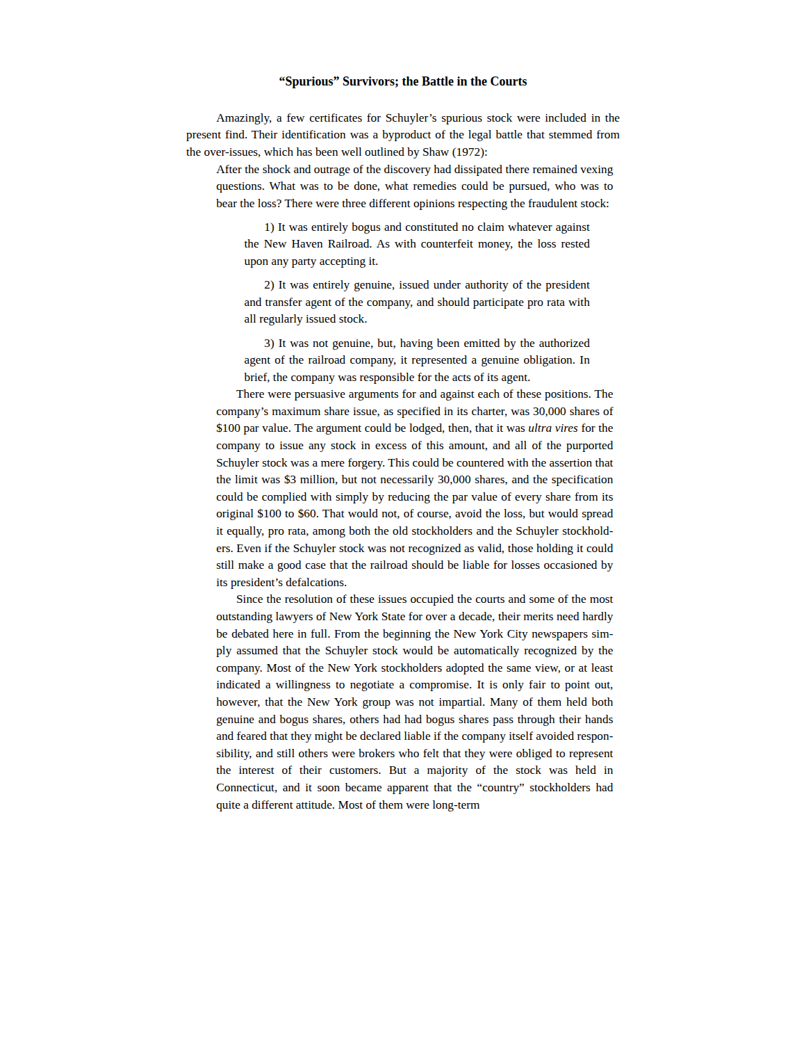“Spurious” Survivors; the Battle in the Courts
Amazingly, a few certificates for Schuyler’s spurious stock were included in the present find. Their identification was a byproduct of the legal battle that stemmed from the over-issues, which has been well outlined by Shaw (1972):
After the shock and outrage of the discovery had dissipated there remained vexing questions. What was to be done, what remedies could be pursued, who was to bear the loss? There were three different opinions respecting the fraudulent stock:
1) It was entirely bogus and constituted no claim whatever against the New Haven Railroad. As with counterfeit money, the loss rested upon any party accepting it.
2) It was entirely genuine, issued under authority of the president and transfer agent of the company, and should participate pro rata with all regularly issued stock.
3) It was not genuine, but, having been emitted by the authorized agent of the railroad company, it represented a genuine obligation. In brief, the company was responsible for the acts of its agent.
There were persuasive arguments for and against each of these positions. The company’s maximum share issue, as specified in its charter, was 30,000 shares of $100 par value. The argument could be lodged, then, that it was ultra vires for the company to issue any stock in excess of this amount, and all of the purported Schuyler stock was a mere forgery. This could be countered with the assertion that the limit was $3 million, but not necessarily 30,000 shares, and the specification could be complied with simply by reducing the par value of every share from its original $100 to $60. That would not, of course, avoid the loss, but would spread it equally, pro rata, among both the old stockholders and the Schuyler stockholders. Even if the Schuyler stock was not recognized as valid, those holding it could still make a good case that the railroad should be liable for losses occasioned by its president’s defalcations.
Since the resolution of these issues occupied the courts and some of the most outstanding lawyers of New York State for over a decade, their merits need hardly be debated here in full. From the beginning the New York City newspapers simply assumed that the Schuyler stock would be automatically recognized by the company. Most of the New York stockholders adopted the same view, or at least indicated a willingness to negotiate a compromise. It is only fair to point out, however, that the New York group was not impartial. Many of them held both genuine and bogus shares, others had had bogus shares pass through their hands and feared that they might be declared liable if the company itself avoided responsibility, and still others were brokers who felt that they were obliged to represent the interest of their customers. But a majority of the stock was held in Connecticut, and it soon became apparent that the “country” stockholders had quite a different attitude. Most of them were long-term